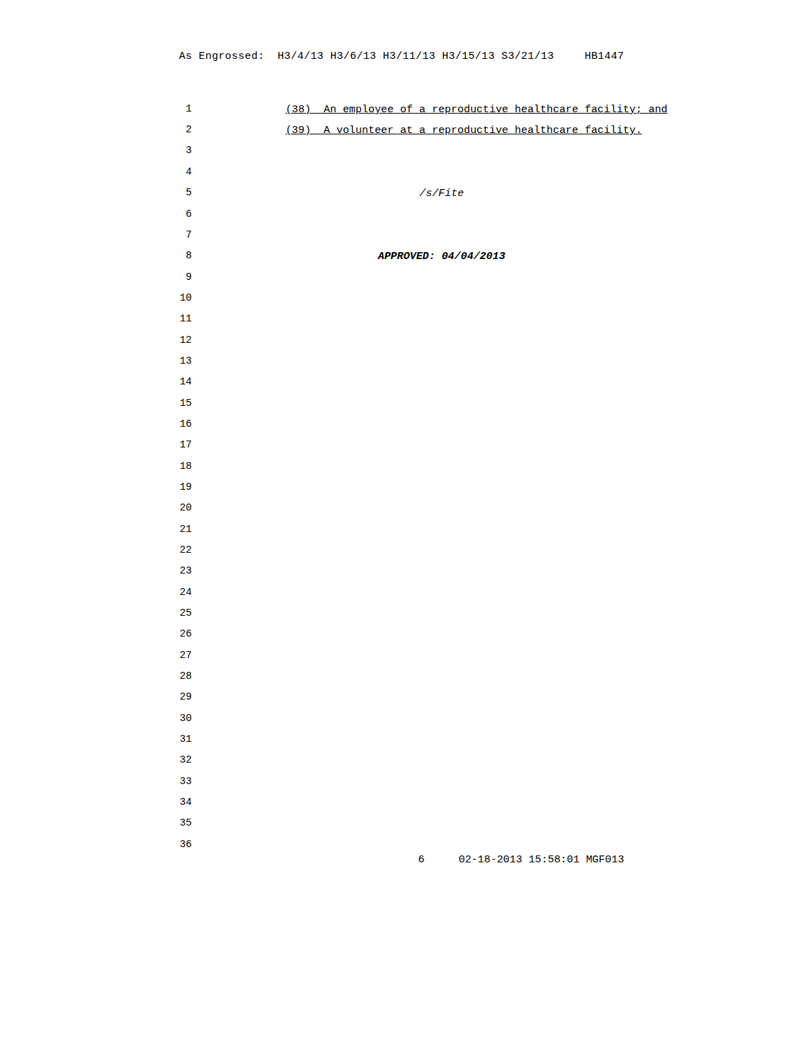As Engrossed: H3/4/13 H3/6/13 H3/11/13 H3/15/13 S3/21/13
HB1447
| 1 | (38) An employee of a reproductive healthcare facility; and |
| 2 | (39) A volunteer at a reproductive healthcare facility. |
| 3 | |
| 4 | |
| 5 | /s/Fite |
| 6 | |
| 7 | |
| 8 | APPROVED: 04/04/2013 |
| 9 | |
| 10 | |
| 11 | |
| 12 | |
| 13 | |
| 14 | |
| 15 | |
| 16 | |
| 17 | |
| 18 | |
| 19 | |
| 20 | |
| 21 | |
| 22 | |
| 23 | |
| 24 | |
| 25 | |
| 26 | |
| 27 | |
| 28 | |
| 29 | |
| 30 | |
| 31 | |
| 32 | |
| 33 | |
| 34 | |
| 35 | |
| 36 | |
6
02-18-2013 15:58:01 MGF013